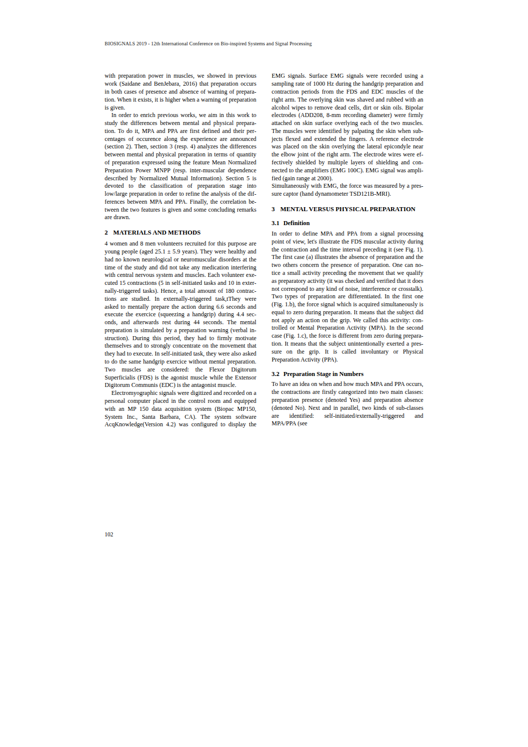BIOSIGNALS 2019 - 12th International Conference on Bio-inspired Systems and Signal Processing
with preparation power in muscles, we showed in previous work (Saidane and BenJebara, 2016) that preparation occurs in both cases of presence and absence of warning of preparation. When it exists, it is higher when a warning of preparation is given.
In order to enrich previous works, we aim in this work to study the differences between mental and physical preparation. To do it, MPA and PPA are first defined and their percentages of occurence along the experience are announced (section 2). Then, section 3 (resp. 4) analyzes the differences between mental and physical preparation in terms of quantity of preparation expressed using the feature Mean Normalized Preparation Power MNPP (resp. inter-muscular dependence described by Normalized Mutual Information). Section 5 is devoted to the classification of preparation stage into low/large preparation in order to refine the analysis of the differences between MPA and PPA. Finally, the correlation between the two features is given and some concluding remarks are drawn.
2 MATERIALS AND METHODS
4 women and 8 men volunteers recruited for this purpose are young people (aged 25.1 ± 5.9 years). They were healthy and had no known neurological or neuromuscular disorders at the time of the study and did not take any medication interfering with central nervous system and muscles. Each volunteer executed 15 contractions (5 in self-initiated tasks and 10 in externally-triggered tasks). Hence, a total amount of 180 contractions are studied. In externally-triggered task,tThey were asked to mentally prepare the action during 6.6 seconds and execute the exercice (squeezing a handgrip) during 4.4 seconds, and afterwards rest during 44 seconds. The mental preparation is simulated by a preparation warning (verbal instruction). During this period, they had to firmly motivate themselves and to strongly concentrate on the movement that they had to execute. In self-initiated task, they were also asked to do the same handgrip exercice without mental preparation. Two muscles are considered: the Flexor Digitorum Superficialis (FDS) is the agonist muscle while the Extensor Digitorum Communis (EDC) is the antagonist muscle.
Electromyographic signals were digitized and recorded on a personal computer placed in the control room and equipped with an MP 150 data acquisition system (Biopac MP150, System Inc., Santa Barbara, CA). The system software AcqKnowledge(Version 4.2) was configured to display the EMG signals. Surface EMG signals were recorded using a sampling rate of 1000 Hz during the handgrip preparation and contraction periods from the FDS and EDC muscles of the right arm. The overlying skin was shaved and rubbed with an alcohol wipes to remove dead cells, dirt or skin oils. Bipolar electrodes (ADD208, 8-mm recording diameter) were firmly attached on skin surface overlying each of the two muscles. The muscles were identified by palpating the skin when subjects flexed and extended the fingers. A reference electrode was placed on the skin overlying the lateral epicondyle near the elbow joint of the right arm. The electrode wires were effectively shielded by multiple layers of shielding and connected to the amplifiers (EMG 100C). EMG signal was amplified (gain range at 2000).
Simultaneously with EMG, the force was measured by a pressure captor (hand dynamometer TSD121B-MRI).
3 MENTAL VERSUS PHYSICAL PREPARATION
3.1 Definition
In order to define MPA and PPA from a signal processing point of view, let's illustrate the FDS muscular activity during the contraction and the time interval preceding it (see Fig. 1). The first case (a) illustrates the absence of preparation and the two others concern the presence of preparation. One can notice a small activity preceding the movement that we qualify as preparatory activity (it was checked and verified that it does not correspond to any kind of noise, interference or crosstalk). Two types of preparation are differentiated. In the first one (Fig. 1.b), the force signal which is acquired simultaneously is equal to zero during preparation. It means that the subject did not apply an action on the grip. We called this activity: controlled or Mental Preparation Activity (MPA). In the second case (Fig. 1.c), the force is different from zero during preparation. It means that the subject unintentionally exerted a pressure on the grip. It is called involuntary or Physical Preparation Activity (PPA).
3.2 Preparation Stage in Numbers
To have an idea on when and how much MPA and PPA occurs, the contractions are firstly categorized into two main classes: preparation presence (denoted Yes) and preparation absence (denoted No). Next and in parallel, two kinds of sub-classes are identified: self-initiated/externally-triggered and MPA/PPA (see
102